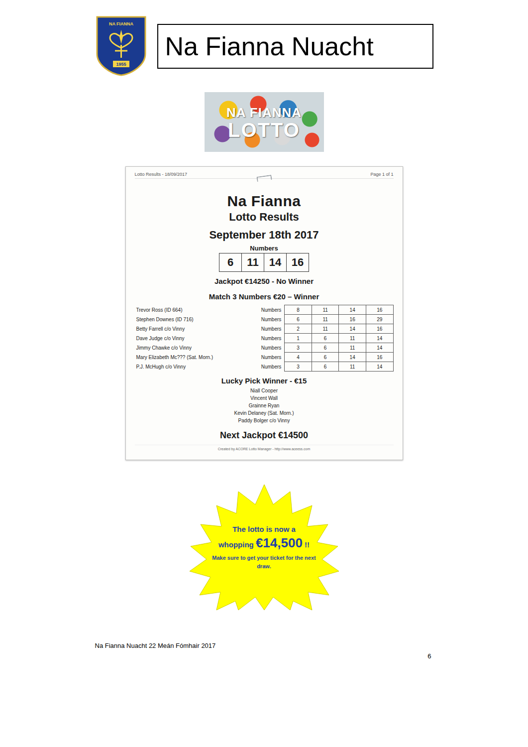NA FIANNA 1955
Na Fianna Nuacht
NA FIANNA LOTTO
Lotto Results - 18/09/2017 Page 1 of 1
Na Fianna
Lotto Results
September 18th 2017
Numbers
| 6 | 11 | 14 | 16 |
Jackpot €14250 - No Winner
Match 3 Numbers €20 – Winner
| Trevor Ross (ID 664) | Numbers | 8 | 11 | 14 | 16 |
| Stephen Downes (ID 716) | Numbers | 6 | 11 | 16 | 29 |
| Betty Farrell c/o Vinny | Numbers | 2 | 11 | 14 | 16 |
| Dave Judge c/o Vinny | Numbers | 1 | 6 | 11 | 14 |
| Jimmy Chawke c/o Vinny | Numbers | 3 | 6 | 11 | 14 |
| Mary Elizabeth Mc??? (Sat. Morn.) | Numbers | 4 | 6 | 14 | 16 |
| P.J. McHugh c/o Vinny | Numbers | 3 | 6 | 11 | 14 |
Lucky Pick Winner - €15
Niall Cooper
Vincent Wall
Grainne Ryan
Kevin Delaney (Sat. Morn.)
Paddy Bolger c/o Vinny
Next Jackpot €14500
Created by ACORE Lotto Manager - http://www.aceess.com
The lotto is now a whopping €14,500 !! Make sure to get your ticket for the next draw.
Na Fianna Nuacht 22 Meán Fómhair 2017
6